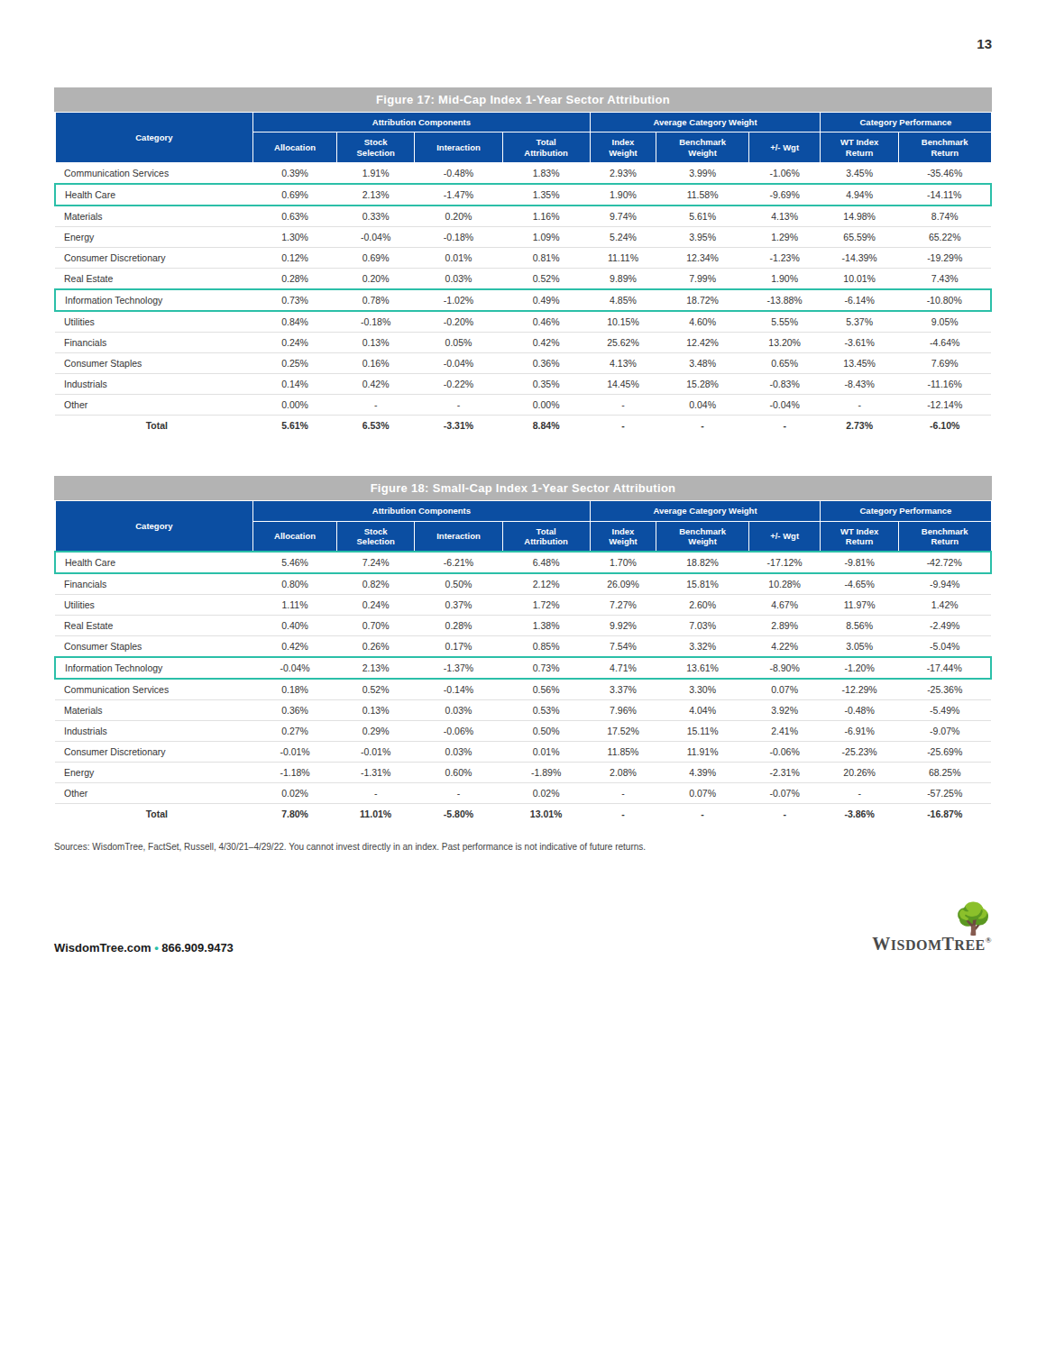13
Figure 17: Mid-Cap Index 1-Year Sector Attribution
| Category | Attribution Components | Average Category Weight | Category Performance |
| --- | --- | --- | --- |
| Allocation | Stock Selection | Interaction | Total Attribution | Index Weight | Benchmark Weight | +/- Wgt | WT Index Return | Benchmark Return |
| Communication Services | 0.39% | 1.91% | -0.48% | 1.83% | 2.93% | 3.99% | -1.06% | 3.45% | -35.46% |
| Health Care | 0.69% | 2.13% | -1.47% | 1.35% | 1.90% | 11.58% | -9.69% | 4.94% | -14.11% |
| Materials | 0.63% | 0.33% | 0.20% | 1.16% | 9.74% | 5.61% | 4.13% | 14.98% | 8.74% |
| Energy | 1.30% | -0.04% | -0.18% | 1.09% | 5.24% | 3.95% | 1.29% | 65.59% | 65.22% |
| Consumer Discretionary | 0.12% | 0.69% | 0.01% | 0.81% | 11.11% | 12.34% | -1.23% | -14.39% | -19.29% |
| Real Estate | 0.28% | 0.20% | 0.03% | 0.52% | 9.89% | 7.99% | 1.90% | 10.01% | 7.43% |
| Information Technology | 0.73% | 0.78% | -1.02% | 0.49% | 4.85% | 18.72% | -13.88% | -6.14% | -10.80% |
| Utilities | 0.84% | -0.18% | -0.20% | 0.46% | 10.15% | 4.60% | 5.55% | 5.37% | 9.05% |
| Financials | 0.24% | 0.13% | 0.05% | 0.42% | 25.62% | 12.42% | 13.20% | -3.61% | -4.64% |
| Consumer Staples | 0.25% | 0.16% | -0.04% | 0.36% | 4.13% | 3.48% | 0.65% | 13.45% | 7.69% |
| Industrials | 0.14% | 0.42% | -0.22% | 0.35% | 14.45% | 15.28% | -0.83% | -8.43% | -11.16% |
| Other | 0.00% | - | - | 0.00% | - | 0.04% | -0.04% | - | -12.14% |
| Total | 5.61% | 6.53% | -3.31% | 8.84% | - | - | - | 2.73% | -6.10% |
Figure 18: Small-Cap Index 1-Year Sector Attribution
| Category | Attribution Components | Average Category Weight | Category Performance |
| --- | --- | --- | --- |
| Allocation | Stock Selection | Interaction | Total Attribution | Index Weight | Benchmark Weight | +/- Wgt | WT Index Return | Benchmark Return |
| Health Care | 5.46% | 7.24% | -6.21% | 6.48% | 1.70% | 18.82% | -17.12% | -9.81% | -42.72% |
| Financials | 0.80% | 0.82% | 0.50% | 2.12% | 26.09% | 15.81% | 10.28% | -4.65% | -9.94% |
| Utilities | 1.11% | 0.24% | 0.37% | 1.72% | 7.27% | 2.60% | 4.67% | 11.97% | 1.42% |
| Real Estate | 0.40% | 0.70% | 0.28% | 1.38% | 9.92% | 7.03% | 2.89% | 8.56% | -2.49% |
| Consumer Staples | 0.42% | 0.26% | 0.17% | 0.85% | 7.54% | 3.32% | 4.22% | 3.05% | -5.04% |
| Information Technology | -0.04% | 2.13% | -1.37% | 0.73% | 4.71% | 13.61% | -8.90% | -1.20% | -17.44% |
| Communication Services | 0.18% | 0.52% | -0.14% | 0.56% | 3.37% | 3.30% | 0.07% | -12.29% | -25.36% |
| Materials | 0.36% | 0.13% | 0.03% | 0.53% | 7.96% | 4.04% | 3.92% | -0.48% | -5.49% |
| Industrials | 0.27% | 0.29% | -0.06% | 0.50% | 17.52% | 15.11% | 2.41% | -6.91% | -9.07% |
| Consumer Discretionary | -0.01% | -0.01% | 0.03% | 0.01% | 11.85% | 11.91% | -0.06% | -25.23% | -25.69% |
| Energy | -1.18% | -1.31% | 0.60% | -1.89% | 2.08% | 4.39% | -2.31% | 20.26% | 68.25% |
| Other | 0.02% | - | - | 0.02% | - | 0.07% | -0.07% | - | -57.25% |
| Total | 7.80% | 11.01% | -5.80% | 13.01% | - | - | - | -3.86% | -16.87% |
Sources: WisdomTree, FactSet, Russell, 4/30/21–4/29/22. You cannot invest directly in an index. Past performance is not indicative of future returns.
WisdomTree.com • 866.909.9473
🌳 WISDOMTREE®